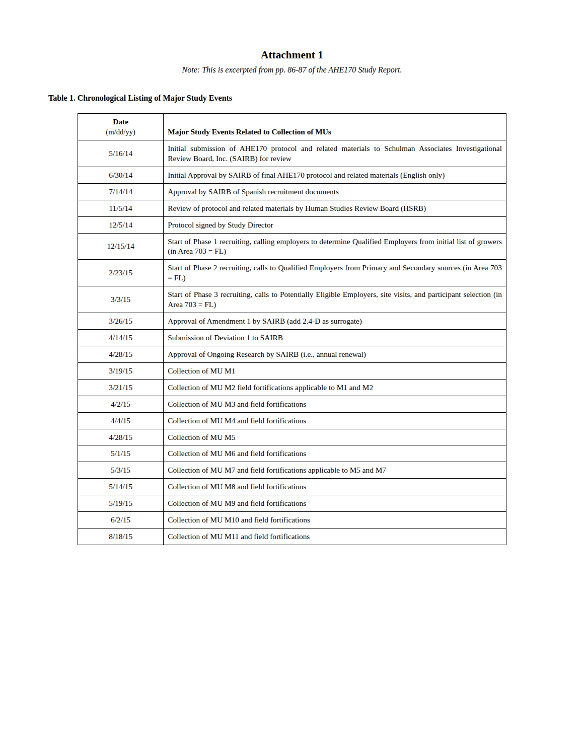Attachment 1
Note: This is excerpted from pp. 86-87 of the AHE170 Study Report.
Table 1. Chronological Listing of Major Study Events
| Date (m/dd/yy) | Major Study Events Related to Collection of MUs |
| --- | --- |
| 5/16/14 | Initial submission of AHE170 protocol and related materials to Schulman Associates Investigational Review Board, Inc. (SAIRB) for review |
| 6/30/14 | Initial Approval by SAIRB of final AHE170 protocol and related materials (English only) |
| 7/14/14 | Approval by SAIRB of Spanish recruitment documents |
| 11/5/14 | Review of protocol and related materials by Human Studies Review Board (HSRB) |
| 12/5/14 | Protocol signed by Study Director |
| 12/15/14 | Start of Phase 1 recruiting, calling employers to determine Qualified Employers from initial list of growers (in Area 703 = FL) |
| 2/23/15 | Start of Phase 2 recruiting, calls to Qualified Employers from Primary and Secondary sources (in Area 703 = FL) |
| 3/3/15 | Start of Phase 3 recruiting, calls to Potentially Eligible Employers, site visits, and participant selection (in Area 703 = FL) |
| 3/26/15 | Approval of Amendment 1 by SAIRB (add 2,4-D as surrogate) |
| 4/14/15 | Submission of Deviation 1 to SAIRB |
| 4/28/15 | Approval of Ongoing Research by SAIRB (i.e., annual renewal) |
| 3/19/15 | Collection of MU M1 |
| 3/21/15 | Collection of MU M2 field fortifications applicable to M1 and M2 |
| 4/2/15 | Collection of MU M3 and field fortifications |
| 4/4/15 | Collection of MU M4 and field fortifications |
| 4/28/15 | Collection of MU M5 |
| 5/1/15 | Collection of MU M6 and field fortifications |
| 5/3/15 | Collection of MU M7 and field fortifications applicable to M5 and M7 |
| 5/14/15 | Collection of MU M8 and field fortifications |
| 5/19/15 | Collection of MU M9 and field fortifications |
| 6/2/15 | Collection of MU M10 and field fortifications |
| 8/18/15 | Collection of MU M11 and field fortifications |